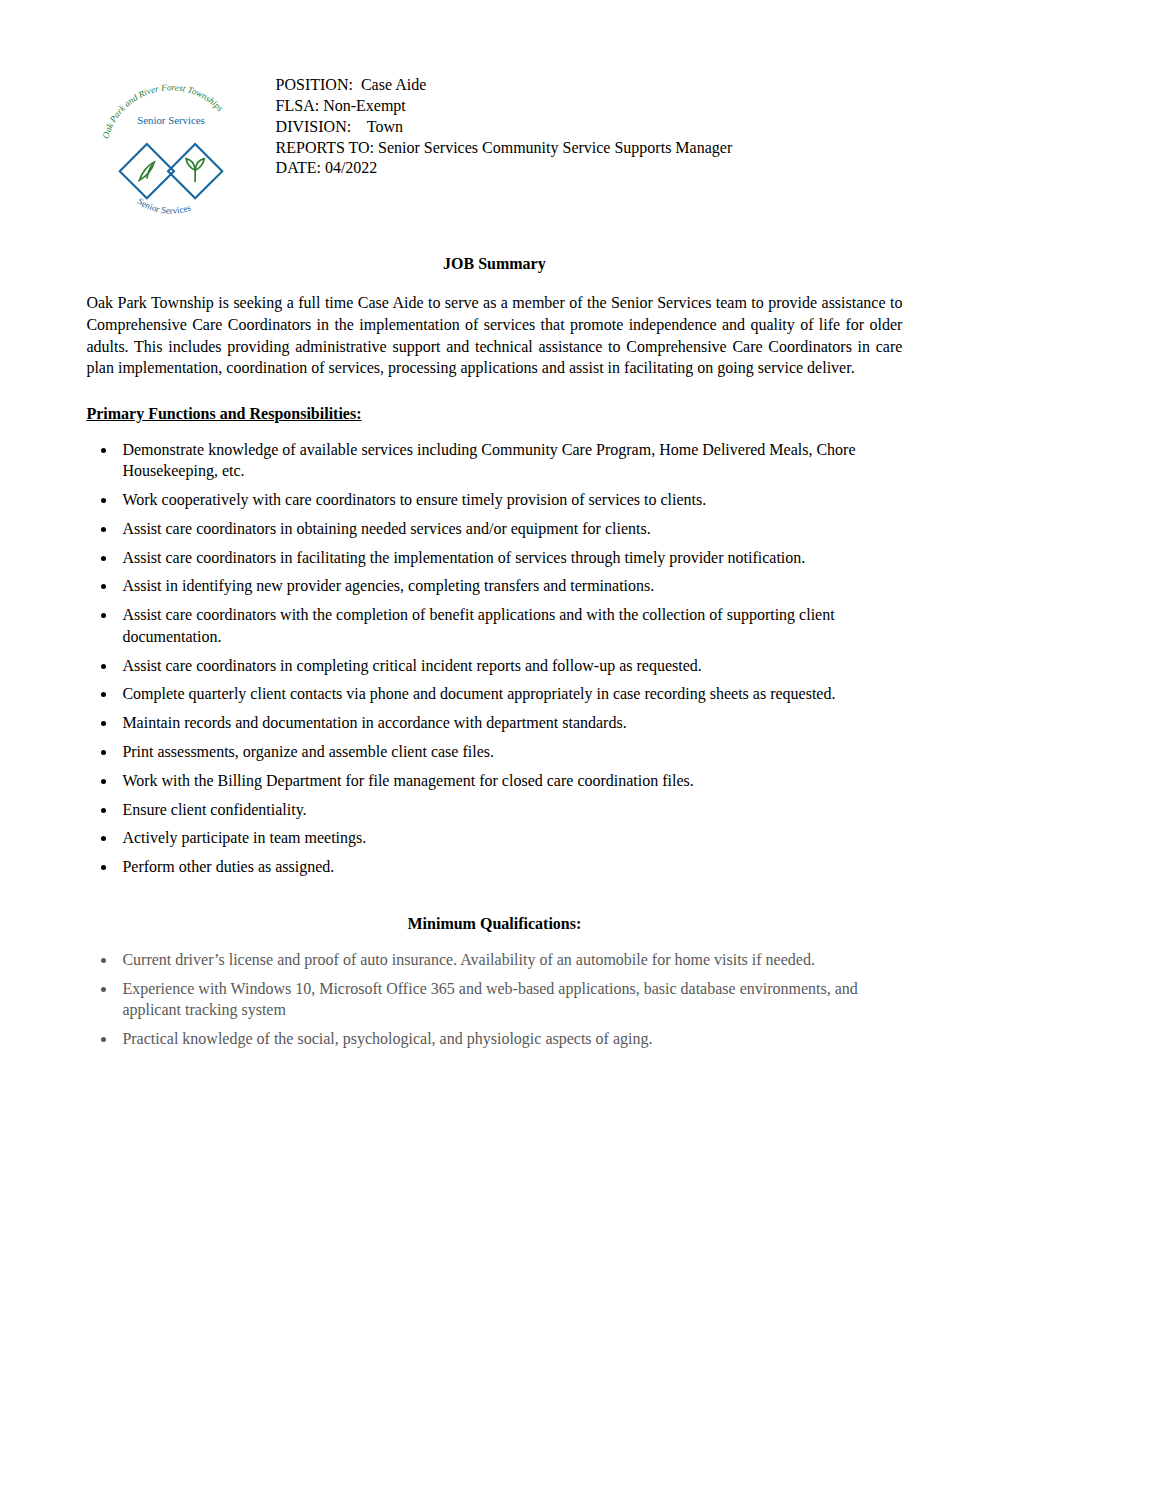Oak Park and River Forest Townships Senior Services Senior Services
POSITION: Case Aide
FLSA: Non-Exempt
DIVISION: Town
REPORTS TO: Senior Services Community Service Supports Manager
DATE: 04/2022
JOB Summary
Oak Park Township is seeking a full time Case Aide to serve as a member of the Senior Services team to provide assistance to Comprehensive Care Coordinators in the implementation of services that promote independence and quality of life for older adults. This includes providing administrative support and technical assistance to Comprehensive Care Coordinators in care plan implementation, coordination of services, processing applications and assist in facilitating on going service deliver.
Primary Functions and Responsibilities:
Demonstrate knowledge of available services including Community Care Program, Home Delivered Meals, Chore Housekeeping, etc.
Work cooperatively with care coordinators to ensure timely provision of services to clients.
Assist care coordinators in obtaining needed services and/or equipment for clients.
Assist care coordinators in facilitating the implementation of services through timely provider notification.
Assist in identifying new provider agencies, completing transfers and terminations.
Assist care coordinators with the completion of benefit applications and with the collection of supporting client documentation.
Assist care coordinators in completing critical incident reports and follow-up as requested.
Complete quarterly client contacts via phone and document appropriately in case recording sheets as requested.
Maintain records and documentation in accordance with department standards.
Print assessments, organize and assemble client case files.
Work with the Billing Department for file management for closed care coordination files.
Ensure client confidentiality.
Actively participate in team meetings.
Perform other duties as assigned.
Minimum Qualifications:
Current driver’s license and proof of auto insurance. Availability of an automobile for home visits if needed.
Experience with Windows 10, Microsoft Office 365 and web-based applications, basic database environments, and applicant tracking system
Practical knowledge of the social, psychological, and physiologic aspects of aging.